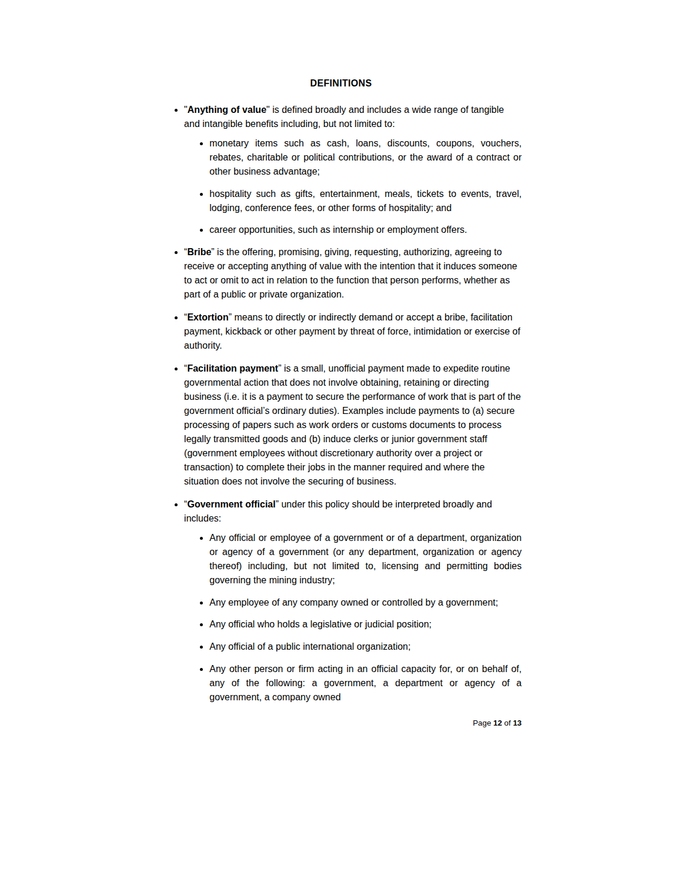DEFINITIONS
"Anything of value" is defined broadly and includes a wide range of tangible and intangible benefits including, but not limited to:
monetary items such as cash, loans, discounts, coupons, vouchers, rebates, charitable or political contributions, or the award of a contract or other business advantage;
hospitality such as gifts, entertainment, meals, tickets to events, travel, lodging, conference fees, or other forms of hospitality; and
career opportunities, such as internship or employment offers.
“Bribe” is the offering, promising, giving, requesting, authorizing, agreeing to receive or accepting anything of value with the intention that it induces someone to act or omit to act in relation to the function that person performs, whether as part of a public or private organization.
“Extortion” means to directly or indirectly demand or accept a bribe, facilitation payment, kickback or other payment by threat of force, intimidation or exercise of authority.
“Facilitation payment” is a small, unofficial payment made to expedite routine governmental action that does not involve obtaining, retaining or directing business (i.e. it is a payment to secure the performance of work that is part of the government official’s ordinary duties). Examples include payments to (a) secure processing of papers such as work orders or customs documents to process legally transmitted goods and (b) induce clerks or junior government staff (government employees without discretionary authority over a project or transaction) to complete their jobs in the manner required and where the situation does not involve the securing of business.
“Government official” under this policy should be interpreted broadly and includes:
Any official or employee of a government or of a department, organization or agency of a government (or any department, organization or agency thereof) including, but not limited to, licensing and permitting bodies governing the mining industry;
Any employee of any company owned or controlled by a government;
Any official who holds a legislative or judicial position;
Any official of a public international organization;
Any other person or firm acting in an official capacity for, or on behalf of, any of the following: a government, a department or agency of a government, a company owned
Page 12 of 13